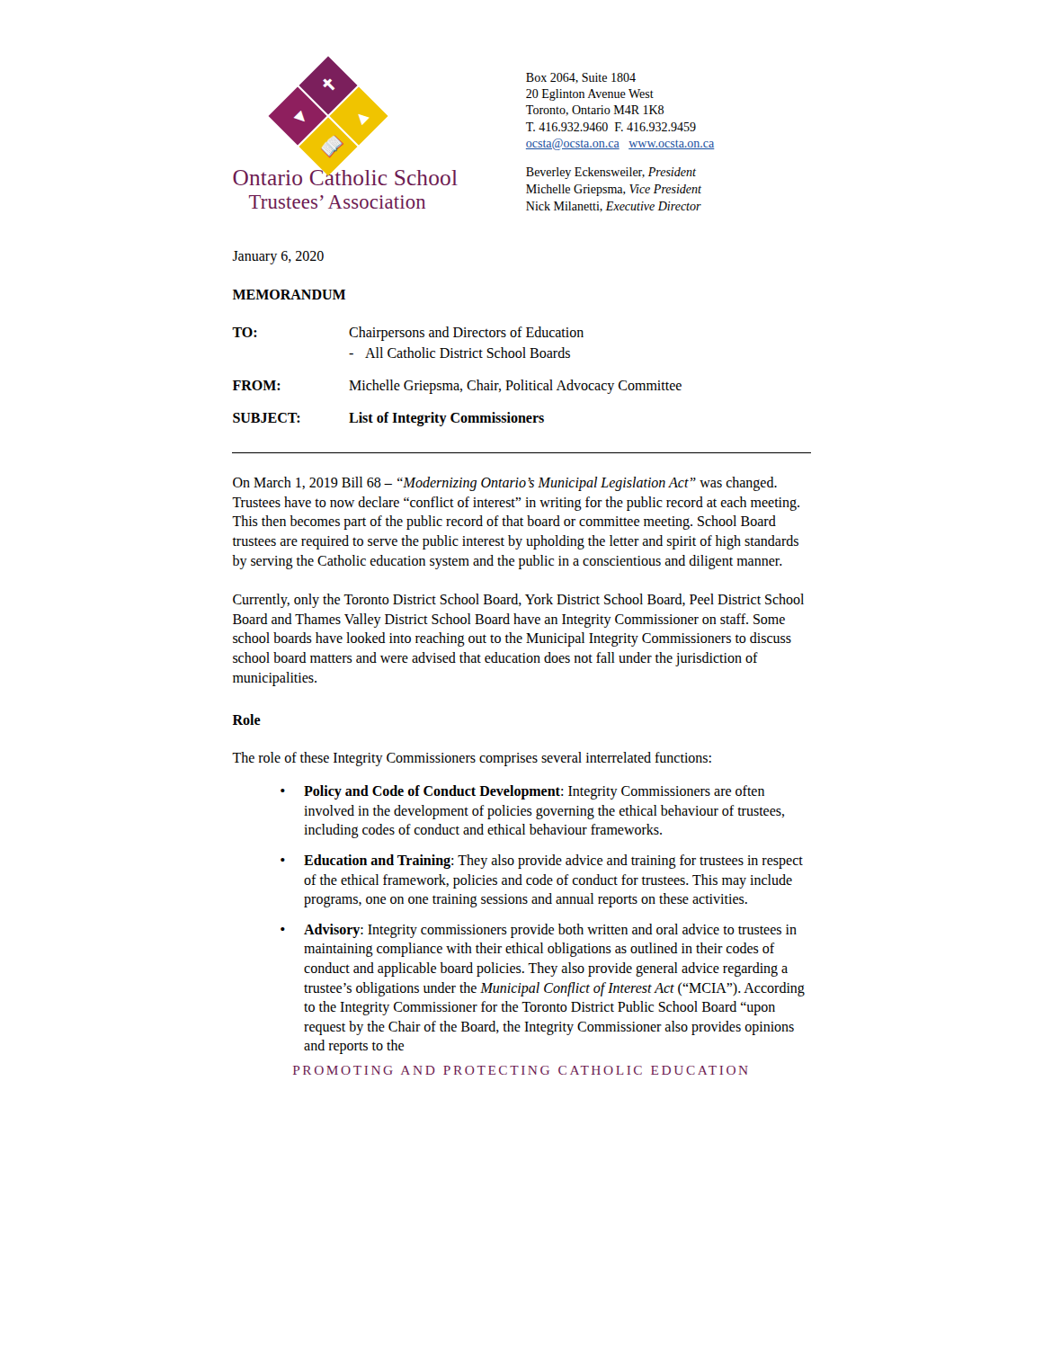✝ ▼ ▲ 📖
Ontario Catholic School
Trustees’ Association
Box 2064, Suite 1804
20 Eglinton Avenue West
Toronto, Ontario M4R 1K8
T. 416.932.9460 F. 416.932.9459
ocsta@ocsta.on.ca www.ocsta.on.ca
Beverley Eckensweiler, President
Michelle Griepsma, Vice President
Nick Milanetti, Executive Director
January 6, 2020
MEMORANDUM
| TO: | Chairpersons and Directors of Education All Catholic District School Boards |
| FROM: | Michelle Griepsma, Chair, Political Advocacy Committee |
| SUBJECT: | List of Integrity Commissioners |
On March 1, 2019 Bill 68 – “Modernizing Ontario’s Municipal Legislation Act” was changed. Trustees have to now declare “conflict of interest” in writing for the public record at each meeting. This then becomes part of the public record of that board or committee meeting. School Board trustees are required to serve the public interest by upholding the letter and spirit of high standards by serving the Catholic education system and the public in a conscientious and diligent manner.
Currently, only the Toronto District School Board, York District School Board, Peel District School Board and Thames Valley District School Board have an Integrity Commissioner on staff. Some school boards have looked into reaching out to the Municipal Integrity Commissioners to discuss school board matters and were advised that education does not fall under the jurisdiction of municipalities.
Role
The role of these Integrity Commissioners comprises several interrelated functions:
Policy and Code of Conduct Development: Integrity Commissioners are often involved in the development of policies governing the ethical behaviour of trustees, including codes of conduct and ethical behaviour frameworks.
Education and Training: They also provide advice and training for trustees in respect of the ethical framework, policies and code of conduct for trustees. This may include programs, one on one training sessions and annual reports on these activities.
Advisory: Integrity commissioners provide both written and oral advice to trustees in maintaining compliance with their ethical obligations as outlined in their codes of conduct and applicable board policies. They also provide general advice regarding a trustee’s obligations under the Municipal Conflict of Interest Act (“MCIA”). According to the Integrity Commissioner for the Toronto District Public School Board “upon request by the Chair of the Board, the Integrity Commissioner also provides opinions and reports to the
PROMOTING AND PROTECTING CATHOLIC EDUCATION